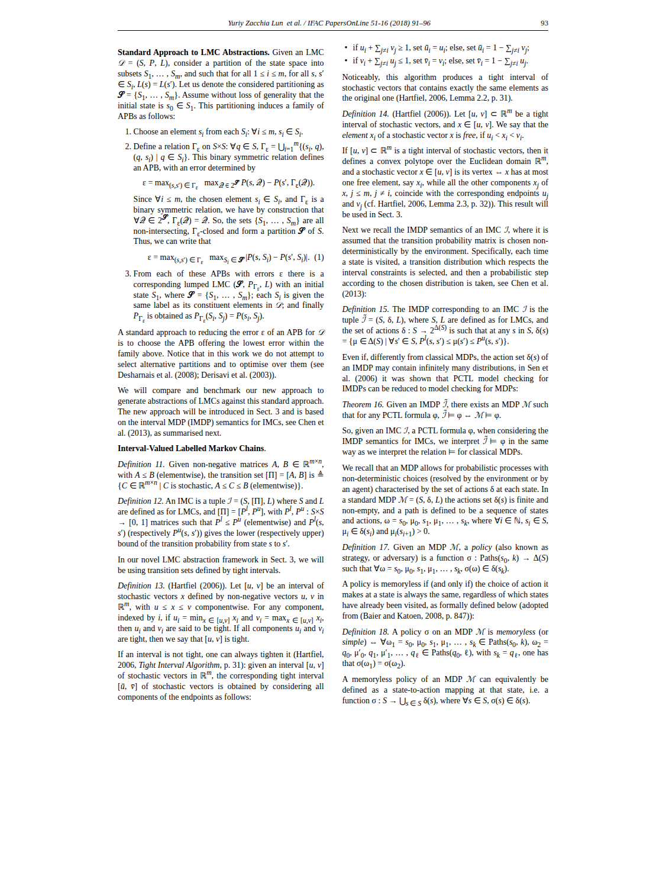Yuriy Zacchia Lun et al. / IFAC PapersOnLine 51-16 (2018) 91–96 93
Standard Approach to LMC Abstractions.
Given an LMC 𝒟 = (S, P, L), consider a partition of the state space into subsets S1, … , Sm, and such that for all 1 ≤ i ≤ m, for all s, s′ ∈ Si, L(s) = L(s′). Let us denote the considered partitioning as 𝒮 = {S1, … , Sm}. Assume without loss of generality that the initial state is s0 ∈ S1. This partitioning induces a family of APBs as follows:
Choose an element si from each Si: ∀i ≤ m, si ∈ Si.
Define a relation Γε on S×S: ∀q ∈ S, Γε = ⋃i=1m{(si, q), (q, si) | q ∈ Si}. This binary symmetric relation defines an APB, with an error determined by
ε = max(s,s′) ∈ Γε max𝒬 ∈ 2𝒮 P(s, 𝒬) − P(s′, Γε(𝒬)).
Since ∀i ≤ m, the chosen element si ∈ Si, and Γε is a binary symmetric relation, we have by construction that ∀𝒬 ∈ 2𝒮, Γε(𝒬) = 𝒬. So, the sets {S1, … , Sm} are all non-intersecting, Γε-closed and form a partition 𝒮 of S. Thus, we can write that
ε = max(s,s′) ∈ Γε maxSi ∈ 𝒮 |P(s, Si) − P(s′, Si)|. (1)
From each of these APBs with errors ε there is a corresponding lumped LMC (𝒮, PΓε, L) with an initial state S1, where 𝒮 = {S1, … , Sm}; each Si is given the same label as its constituent elements in 𝒟; and finally PΓε is obtained as PΓε(Si, Sj) = P(si, Sj).
A standard approach to reducing the error ε of an APB for 𝒟 is to choose the APB offering the lowest error within the family above. Notice that in this work we do not attempt to select alternative partitions and to optimise over them (see Desharnais et al. (2008); Derisavi et al. (2003)).
We will compare and benchmark our new approach to generate abstractions of LMCs against this standard approach. The new approach will be introduced in Sect. 3 and is based on the interval MDP (IMDP) semantics for IMCs, see Chen et al. (2013), as summarised next.
Interval-Valued Labelled Markov Chains
.
Definition 11. Given non-negative matrices A, B ∈ ℝm×n, with A ≤ B (elementwise), the transition set [Π] = [A, B] is ≜ {C ∈ ℝm×n | C is stochastic, A ≤ C ≤ B (elementwise)}.
Definition 12. An IMC is a tuple ℐ = (S, [Π], L) where S and L are defined as for LMCs, and [Π] = [Pl, Pu], with Pl, Pu : S×S → [0, 1] matrices such that Pl ≤ Pu (elementwise) and Pl(s, s′) (respectively Pu(s, s′)) gives the lower (respectively upper) bound of the transition probability from state s to s′.
In our novel LMC abstraction framework in Sect. 3, we will be using transition sets defined by tight intervals.
Definition 13. (Hartfiel (2006)). Let [u, v] be an interval of stochastic vectors x defined by non-negative vectors u, v in ℝm, with u ≤ x ≤ v componentwise. For any component, indexed by i, if ui = minx ∈ [u,v] xi and vi = maxx ∈ [u,v] xi, then ui and vi are said to be tight. If all components ui and vi are tight, then we say that [u, v] is tight.
If an interval is not tight, one can always tighten it (Hartfiel, 2006, Tight Interval Algorithm, p. 31): given an interval [u, v] of stochastic vectors in ℝm, the corresponding tight interval [ū, v̄] of stochastic vectors is obtained by considering all components of the endpoints as follows:
if ui + ∑j≠i vj ≥ 1, set ūi = ui; else, set ūi = 1 − ∑j≠i vj;
if vi + ∑j≠i uj ≤ 1, set v̄i = vi; else, set v̄i = 1 − ∑j≠i uj.
Noticeably, this algorithm produces a tight interval of stochastic vectors that contains exactly the same elements as the original one (Hartfiel, 2006, Lemma 2.2, p. 31).
Definition 14. (Hartfiel (2006)). Let [u, v] ⊂ ℝm be a tight interval of stochastic vectors, and x ∈ [u, v]. We say that the element xi of a stochastic vector x is free, if ui < xi < vi.
If [u, v] ⊂ ℝm is a tight interval of stochastic vectors, then it defines a convex polytope over the Euclidean domain ℝm, and a stochastic vector x ∈ [u, v] is its vertex ⇔ x has at most one free element, say xi, while all the other components xj of x, j ≤ m, j ≠ i, coincide with the corresponding endpoints uj and vj (cf. Hartfiel, 2006, Lemma 2.3, p. 32)). This result will be used in Sect. 3.
Next we recall the IMDP semantics of an IMC ℐ, where it is assumed that the transition probability matrix is chosen non-deterministically by the environment. Specifically, each time a state is visited, a transition distribution which respects the interval constraints is selected, and then a probabilistic step according to the chosen distribution is taken, see Chen et al. (2013):
Definition 15. The IMDP corresponding to an IMC ℐ is the tuple ℐ̃ = (S, δ, L), where S, L are defined as for LMCs, and the set of actions δ : S → 2Δ(S) is such that at any s in S, δ(s) = {μ ∈ Δ(S) | ∀s′ ∈ S, Pl(s, s′) ≤ μ(s′) ≤ Pu(s, s′)}.
Even if, differently from classical MDPs, the action set δ(s) of an IMDP may contain infinitely many distributions, in Sen et al. (2006) it was shown that PCTL model checking for IMDPs can be reduced to model checking for MDPs:
Theorem 16. Given an IMDP ℐ̃, there exists an MDP ℳ such that for any PCTL formula φ, ℐ̃ ⊨ φ ⇔ ℳ ⊨ φ.
So, given an IMC ℐ, a PCTL formula φ, when considering the IMDP semantics for IMCs, we interpret ℐ̃ ⊨ φ in the same way as we interpret the relation ⊨ for classical MDPs.
We recall that an MDP allows for probabilistic processes with non-deterministic choices (resolved by the environment or by an agent) characterised by the set of actions δ at each state. In a standard MDP ℳ = (S, δ, L) the actions set δ(s) is finite and non-empty, and a path is defined to be a sequence of states and actions, ω = s0, μ0, s1, μ1, … , sk, where ∀i ∈ ℕ, si ∈ S, μi ∈ δ(si) and μi(si+1) > 0.
Definition 17. Given an MDP ℳ, a policy (also known as strategy, or adversary) is a function σ : Paths(s0, k) → Δ(S) such that ∀ω = s0, μ0, s1, μ1, … , sk, σ(ω) ∈ δ(sk).
A policy is memoryless if (and only if) the choice of action it makes at a state is always the same, regardless of which states have already been visited, as formally defined below (adopted from (Baier and Katoen, 2008, p. 847)):
Definition 18. A policy σ on an MDP ℳ is memoryless (or simple) ⇔ ∀ω1 = s0, μ0, s1, μ1, … , sk ∈ Paths(s0, k), ω2 = q0, μ′0, q1, μ′1, … , qℓ ∈ Paths(q0, ℓ), with sk = qℓ, one has that σ(ω1) = σ(ω2).
A memoryless policy of an MDP ℳ can equivalently be defined as a state-to-action mapping at that state, i.e. a function σ : S → ⋃s ∈ S δ(s), where ∀s ∈ S, σ(s) ∈ δ(s).